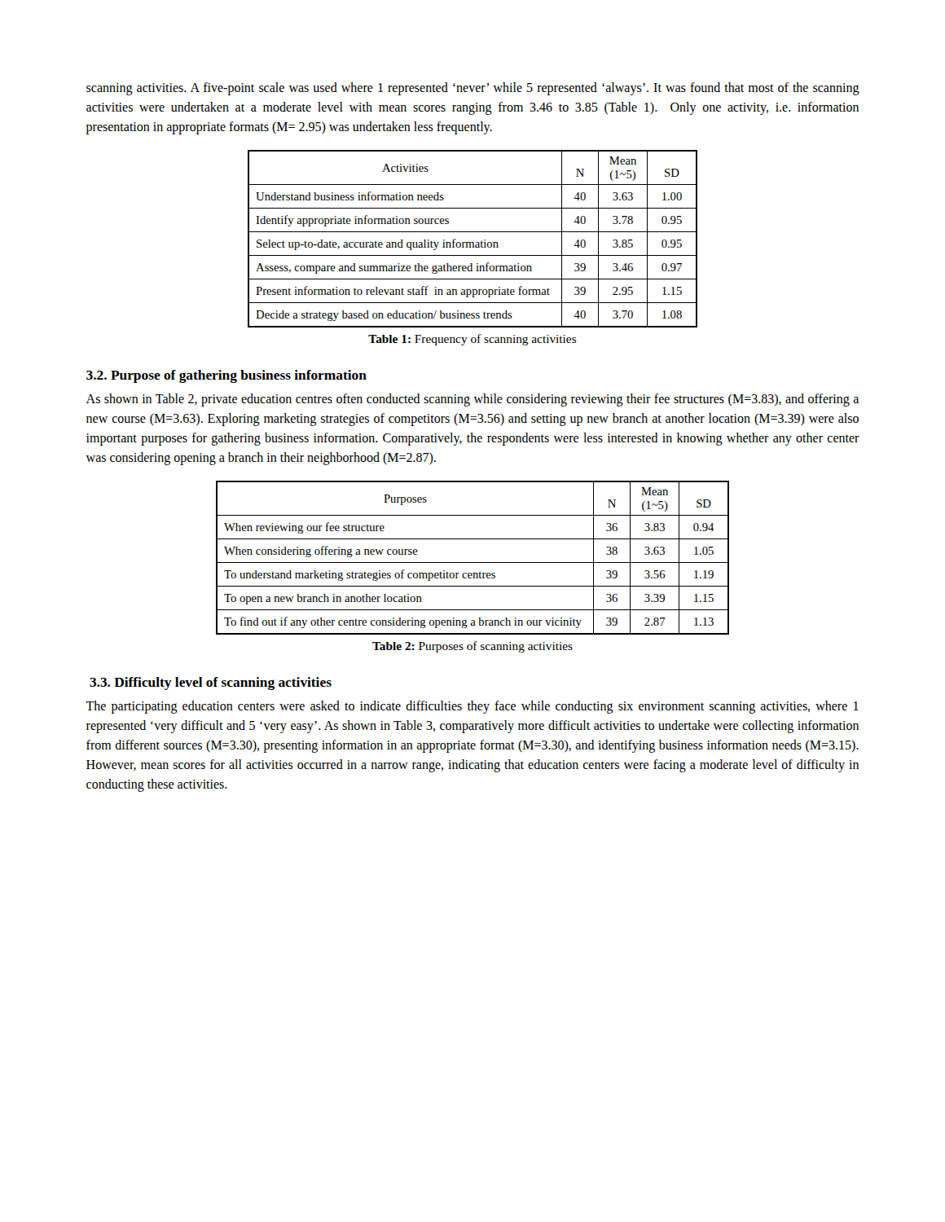scanning activities. A five-point scale was used where 1 represented ‘never’ while 5 represented ‘always’. It was found that most of the scanning activities were undertaken at a moderate level with mean scores ranging from 3.46 to 3.85 (Table 1). Only one activity, i.e. information presentation in appropriate formats (M= 2.95) was undertaken less frequently.
| Activities | N | Mean (1~5) | SD |
| Understand business information needs | 40 | 3.63 | 1.00 |
| Identify appropriate information sources | 40 | 3.78 | 0.95 |
| Select up-to-date, accurate and quality information | 40 | 3.85 | 0.95 |
| Assess, compare and summarize the gathered information | 39 | 3.46 | 0.97 |
| Present information to relevant staff in an appropriate format | 39 | 2.95 | 1.15 |
| Decide a strategy based on education/ business trends | 40 | 3.70 | 1.08 |
Table 1: Frequency of scanning activities
3.2. Purpose of gathering business information
As shown in Table 2, private education centres often conducted scanning while considering reviewing their fee structures (M=3.83), and offering a new course (M=3.63). Exploring marketing strategies of competitors (M=3.56) and setting up new branch at another location (M=3.39) were also important purposes for gathering business information. Comparatively, the respondents were less interested in knowing whether any other center was considering opening a branch in their neighborhood (M=2.87).
| Purposes | N | Mean (1~5) | SD |
| When reviewing our fee structure | 36 | 3.83 | 0.94 |
| When considering offering a new course | 38 | 3.63 | 1.05 |
| To understand marketing strategies of competitor centres | 39 | 3.56 | 1.19 |
| To open a new branch in another location | 36 | 3.39 | 1.15 |
| To find out if any other centre considering opening a branch in our vicinity | 39 | 2.87 | 1.13 |
Table 2: Purposes of scanning activities
3.3. Difficulty level of scanning activities
The participating education centers were asked to indicate difficulties they face while conducting six environment scanning activities, where 1 represented ‘very difficult and 5 ‘very easy’. As shown in Table 3, comparatively more difficult activities to undertake were collecting information from different sources (M=3.30), presenting information in an appropriate format (M=3.30), and identifying business information needs (M=3.15). However, mean scores for all activities occurred in a narrow range, indicating that education centers were facing a moderate level of difficulty in conducting these activities.